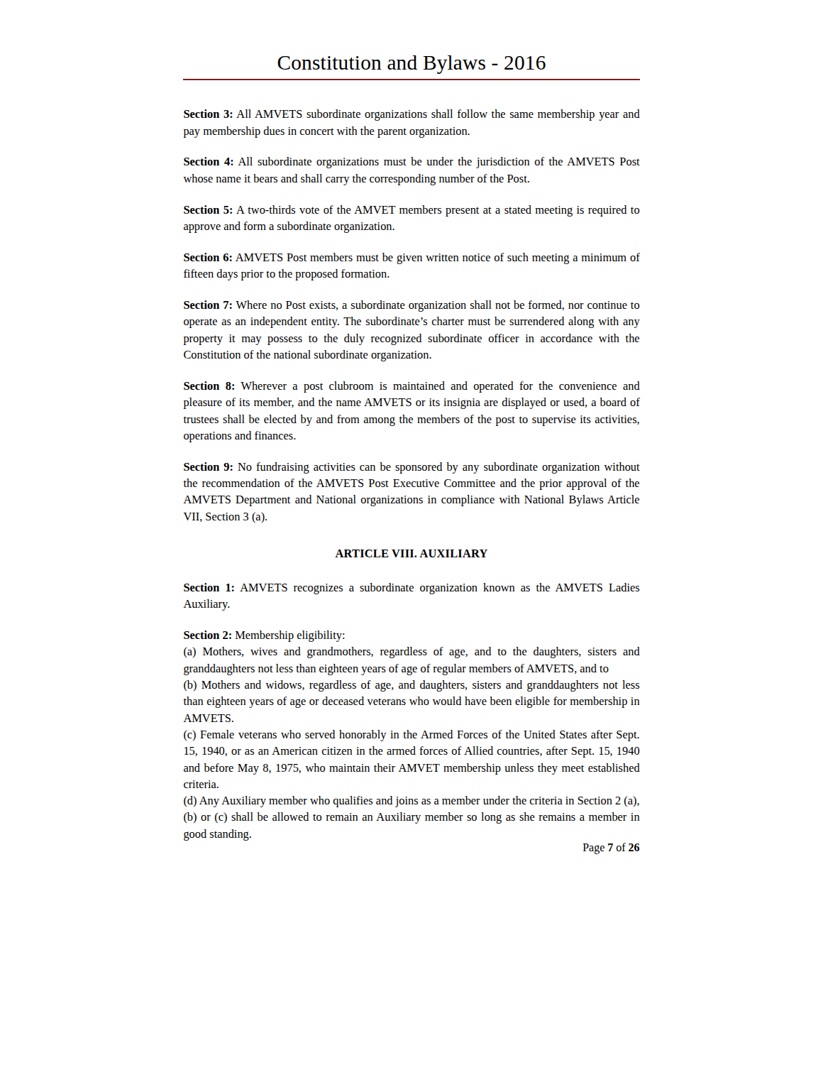Constitution and Bylaws - 2016
Section 3: All AMVETS subordinate organizations shall follow the same membership year and pay membership dues in concert with the parent organization.
Section 4: All subordinate organizations must be under the jurisdiction of the AMVETS Post whose name it bears and shall carry the corresponding number of the Post.
Section 5: A two-thirds vote of the AMVET members present at a stated meeting is required to approve and form a subordinate organization.
Section 6: AMVETS Post members must be given written notice of such meeting a minimum of fifteen days prior to the proposed formation.
Section 7: Where no Post exists, a subordinate organization shall not be formed, nor continue to operate as an independent entity. The subordinate’s charter must be surrendered along with any property it may possess to the duly recognized subordinate officer in accordance with the Constitution of the national subordinate organization.
Section 8: Wherever a post clubroom is maintained and operated for the convenience and pleasure of its member, and the name AMVETS or its insignia are displayed or used, a board of trustees shall be elected by and from among the members of the post to supervise its activities, operations and finances.
Section 9: No fundraising activities can be sponsored by any subordinate organization without the recommendation of the AMVETS Post Executive Committee and the prior approval of the AMVETS Department and National organizations in compliance with National Bylaws Article VII, Section 3 (a).
ARTICLE VIII. AUXILIARY
Section 1: AMVETS recognizes a subordinate organization known as the AMVETS Ladies Auxiliary.
Section 2: Membership eligibility:
(a) Mothers, wives and grandmothers, regardless of age, and to the daughters, sisters and granddaughters not less than eighteen years of age of regular members of AMVETS, and to
(b) Mothers and widows, regardless of age, and daughters, sisters and granddaughters not less than eighteen years of age or deceased veterans who would have been eligible for membership in AMVETS.
(c) Female veterans who served honorably in the Armed Forces of the United States after Sept. 15, 1940, or as an American citizen in the armed forces of Allied countries, after Sept. 15, 1940 and before May 8, 1975, who maintain their AMVET membership unless they meet established criteria.
(d) Any Auxiliary member who qualifies and joins as a member under the criteria in Section 2 (a), (b) or (c) shall be allowed to remain an Auxiliary member so long as she remains a member in good standing.
Page 7 of 26